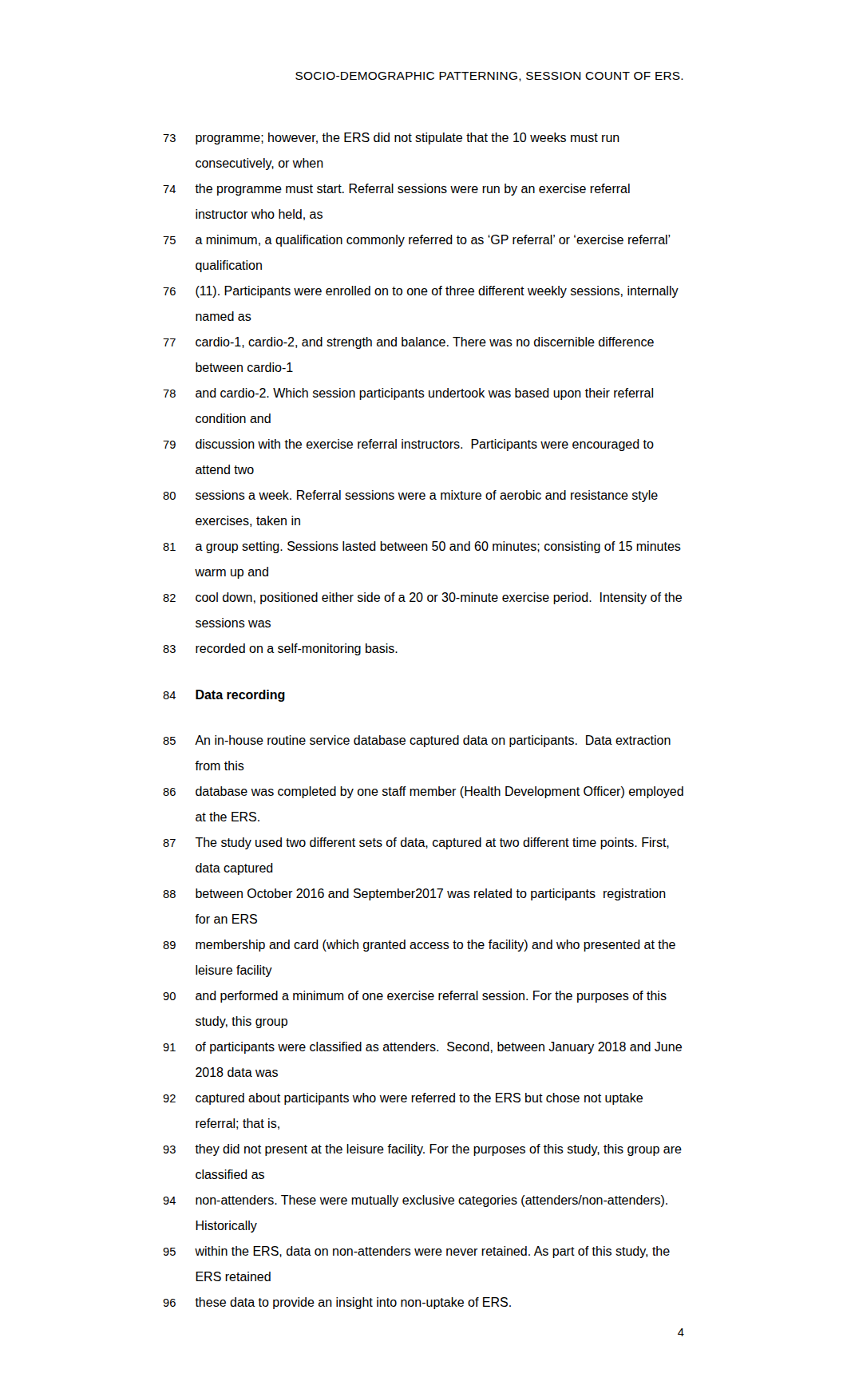SOCIO-DEMOGRAPHIC PATTERNING, SESSION COUNT OF ERS.
73 programme; however, the ERS did not stipulate that the 10 weeks must run consecutively, or when
74 the programme must start. Referral sessions were run by an exercise referral instructor who held, as
75 a minimum, a qualification commonly referred to as ‘GP referral’ or ‘exercise referral’ qualification
76(11). Participants were enrolled on to one of three different weekly sessions, internally named as
77 cardio-1, cardio-2, and strength and balance. There was no discernible difference between cardio-1
78 and cardio-2. Which session participants undertook was based upon their referral condition and
79 discussion with the exercise referral instructors. Participants were encouraged to attend two
80 sessions a week. Referral sessions were a mixture of aerobic and resistance style exercises, taken in
81 a group setting. Sessions lasted between 50 and 60 minutes; consisting of 15 minutes warm up and
82 cool down, positioned either side of a 20 or 30-minute exercise period. Intensity of the sessions was
83 recorded on a self-monitoring basis.
84
Data recording
85 An in-house routine service database captured data on participants. Data extraction from this
86 database was completed by one staff member (Health Development Officer) employed at the ERS.
87 The study used two different sets of data, captured at two different time points. First, data captured
88 between October 2016 and September2017 was related to participants registration for an ERS
89 membership and card (which granted access to the facility) and who presented at the leisure facility
90 and performed a minimum of one exercise referral session. For the purposes of this study, this group
91 of participants were classified as attenders. Second, between January 2018 and June 2018 data was
92 captured about participants who were referred to the ERS but chose not uptake referral; that is,
93 they did not present at the leisure facility. For the purposes of this study, this group are classified as
94 non-attenders. These were mutually exclusive categories (attenders/non-attenders). Historically
95 within the ERS, data on non-attenders were never retained. As part of this study, the ERS retained
96 these data to provide an insight into non-uptake of ERS.
4